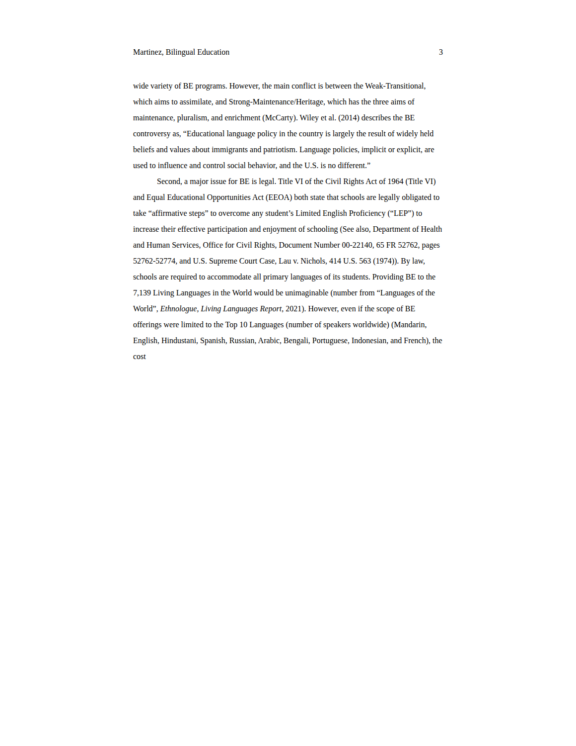Martinez, Bilingual Education 3
wide variety of BE programs. However, the main conflict is between the Weak-Transitional, which aims to assimilate, and Strong-Maintenance/Heritage, which has the three aims of maintenance, pluralism, and enrichment (McCarty). Wiley et al. (2014) describes the BE controversy as, “Educational language policy in the country is largely the result of widely held beliefs and values about immigrants and patriotism. Language policies, implicit or explicit, are used to influence and control social behavior, and the U.S. is no different.”
Second, a major issue for BE is legal. Title VI of the Civil Rights Act of 1964 (Title VI) and Equal Educational Opportunities Act (EEOA) both state that schools are legally obligated to take “affirmative steps” to overcome any student’s Limited English Proficiency (“LEP”) to increase their effective participation and enjoyment of schooling (See also, Department of Health and Human Services, Office for Civil Rights, Document Number 00-22140, 65 FR 52762, pages 52762-52774, and U.S. Supreme Court Case, Lau v. Nichols, 414 U.S. 563 (1974)). By law, schools are required to accommodate all primary languages of its students. Providing BE to the 7,139 Living Languages in the World would be unimaginable (number from “Languages of the World”, Ethnologue, Living Languages Report, 2021). However, even if the scope of BE offerings were limited to the Top 10 Languages (number of speakers worldwide) (Mandarin, English, Hindustani, Spanish, Russian, Arabic, Bengali, Portuguese, Indonesian, and French), the cost